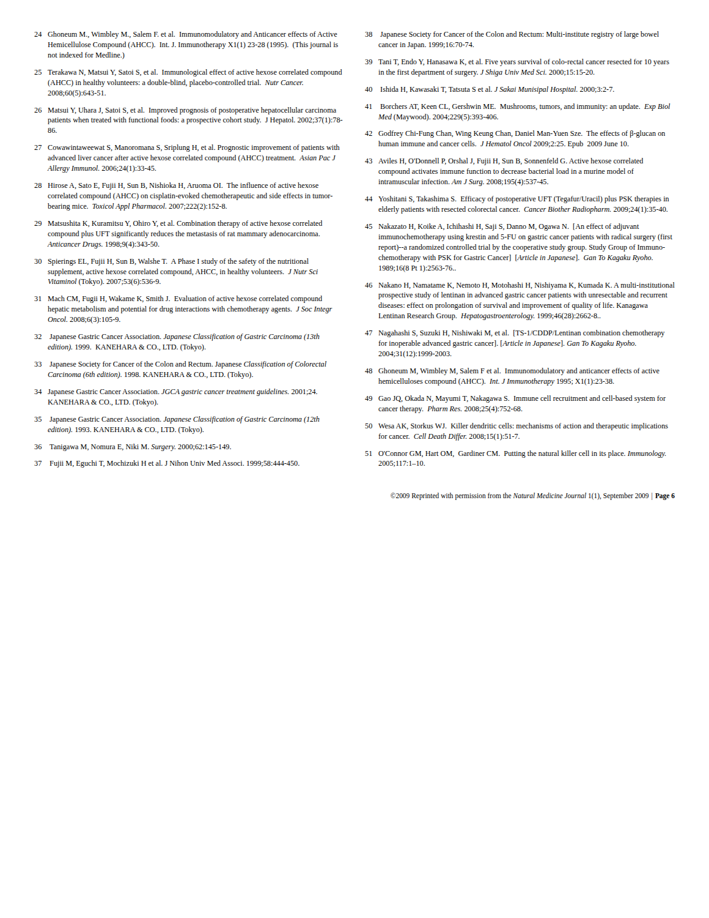24 Ghoneum M., Wimbley M., Salem F. et al. Immunomodulatory and Anticancer effects of Active Hemicellulose Compound (AHCC). Int. J. Immunotherapy X1(1) 23-28 (1995). (This journal is not indexed for Medline.)
25 Terakawa N, Matsui Y, Satoi S, et al. Immunological effect of active hexose correlated compound (AHCC) in healthy volunteers: a double-blind, placebo-controlled trial. Nutr Cancer. 2008;60(5):643-51.
26 Matsui Y, Uhara J, Satoi S, et al. Improved prognosis of postoperative hepatocellular carcinoma patients when treated with functional foods: a prospective cohort study. J Hepatol. 2002;37(1):78-86.
27 Cowawintaweewat S, Manoromana S, Sriplung H, et al. Prognostic improvement of patients with advanced liver cancer after active hexose correlated compound (AHCC) treatment. Asian Pac J Allergy Immunol. 2006;24(1):33-45.
28 Hirose A, Sato E, Fujii H, Sun B, Nishioka H, Aruoma OI. The influence of active hexose correlated compound (AHCC) on cisplatin-evoked chemotherapeutic and side effects in tumor-bearing mice. Toxicol Appl Pharmacol. 2007;222(2):152-8.
29 Matsushita K, Kuramitsu Y, Ohiro Y, et al. Combination therapy of active hexose correlated compound plus UFT significantly reduces the metastasis of rat mammary adenocarcinoma. Anticancer Drugs. 1998;9(4):343-50.
30 Spierings EL, Fujii H, Sun B, Walshe T. A Phase I study of the safety of the nutritional supplement, active hexose correlated compound, AHCC, in healthy volunteers. J Nutr Sci Vitaminol (Tokyo). 2007;53(6):536-9.
31 Mach CM, Fugii H, Wakame K, Smith J. Evaluation of active hexose correlated compound hepatic metabolism and potential for drug interactions with chemotherapy agents. J Soc Integr Oncol. 2008;6(3):105-9.
32 Japanese Gastric Cancer Association. Japanese Classification of Gastric Carcinoma (13th edition). 1999. KANEHARA & CO., LTD. (Tokyo).
33 Japanese Society for Cancer of the Colon and Rectum. Japanese Classification of Colorectal Carcinoma (6th edition). 1998. KANEHARA & CO., LTD. (Tokyo).
34 Japanese Gastric Cancer Association. JGCA gastric cancer treatment guidelines. 2001;24. KANEHARA & CO., LTD. (Tokyo).
35 Japanese Gastric Cancer Association. Japanese Classification of Gastric Carcinoma (12th edition). 1993. KANEHARA & CO., LTD. (Tokyo).
36 Tanigawa M, Nomura E, Niki M. Surgery. 2000;62:145-149.
37 Fujii M, Eguchi T, Mochizuki H et al. J Nihon Univ Med Associ. 1999;58:444-450.
38 Japanese Society for Cancer of the Colon and Rectum: Multi-institute registry of large bowel cancer in Japan. 1999;16:70-74.
39 Tani T, Endo Y, Hanasawa K, et al. Five years survival of colo-rectal cancer resected for 10 years in the first department of surgery. J Shiga Univ Med Sci. 2000;15:15-20.
40 Ishida H, Kawasaki T, Tatsuta S et al. J Sakai Munisipal Hospital. 2000;3:2-7.
41 Borchers AT, Keen CL, Gershwin ME. Mushrooms, tumors, and immunity: an update. Exp Biol Med (Maywood). 2004;229(5):393-406.
42 Godfrey Chi-Fung Chan, Wing Keung Chan, Daniel Man-Yuen Sze. The effects of β-glucan on human immune and cancer cells. J Hematol Oncol 2009;2:25. Epub 2009 June 10.
43 Aviles H, O'Donnell P, Orshal J, Fujii H, Sun B, Sonnenfeld G. Active hexose correlated compound activates immune function to decrease bacterial load in a murine model of intramuscular infection. Am J Surg. 2008;195(4):537-45.
44 Yoshitani S, Takashima S. Efficacy of postoperative UFT (Tegafur/Uracil) plus PSK therapies in elderly patients with resected colorectal cancer. Cancer Biother Radiopharm. 2009;24(1):35-40.
45 Nakazato H, Koike A, Ichihashi H, Saji S, Danno M, Ogawa N. [An effect of adjuvant immunochemotherapy using krestin and 5-FU on gastric cancer patients with radical surgery (first report)--a randomized controlled trial by the cooperative study group. Study Group of Immuno-chemotherapy with PSK for Gastric Cancer] [Article in Japanese]. Gan To Kagaku Ryoho. 1989;16(8 Pt 1):2563-76..
46 Nakano H, Namatame K, Nemoto H, Motohashi H, Nishiyama K, Kumada K. A multi-institutional prospective study of lentinan in advanced gastric cancer patients with unresectable and recurrent diseases: effect on prolongation of survival and improvement of quality of life. Kanagawa Lentinan Research Group. Hepatogastroenterology. 1999;46(28):2662-8..
47 Nagahashi S, Suzuki H, Nishiwaki M, et al. [TS-1/CDDP/Lentinan combination chemotherapy for inoperable advanced gastric cancer]. [Article in Japanese]. Gan To Kagaku Ryoho. 2004;31(12):1999-2003.
48 Ghoneum M, Wimbley M, Salem F et al. Immunomodulatory and anticancer effects of active hemicelluloses compound (AHCC). Int. J Immunotherapy 1995; X1(1):23-38.
49 Gao JQ, Okada N, Mayumi T, Nakagawa S. Immune cell recruitment and cell-based system for cancer therapy. Pharm Res. 2008;25(4):752-68.
50 Wesa AK, Storkus WJ. Killer dendritic cells: mechanisms of action and therapeutic implications for cancer. Cell Death Differ. 2008;15(1):51-7.
51 O'Connor GM, Hart OM, Gardiner CM. Putting the natural killer cell in its place. Immunology. 2005;117:1–10.
©2009 Reprinted with permission from the Natural Medicine Journal 1(1), September 2009|Page 6